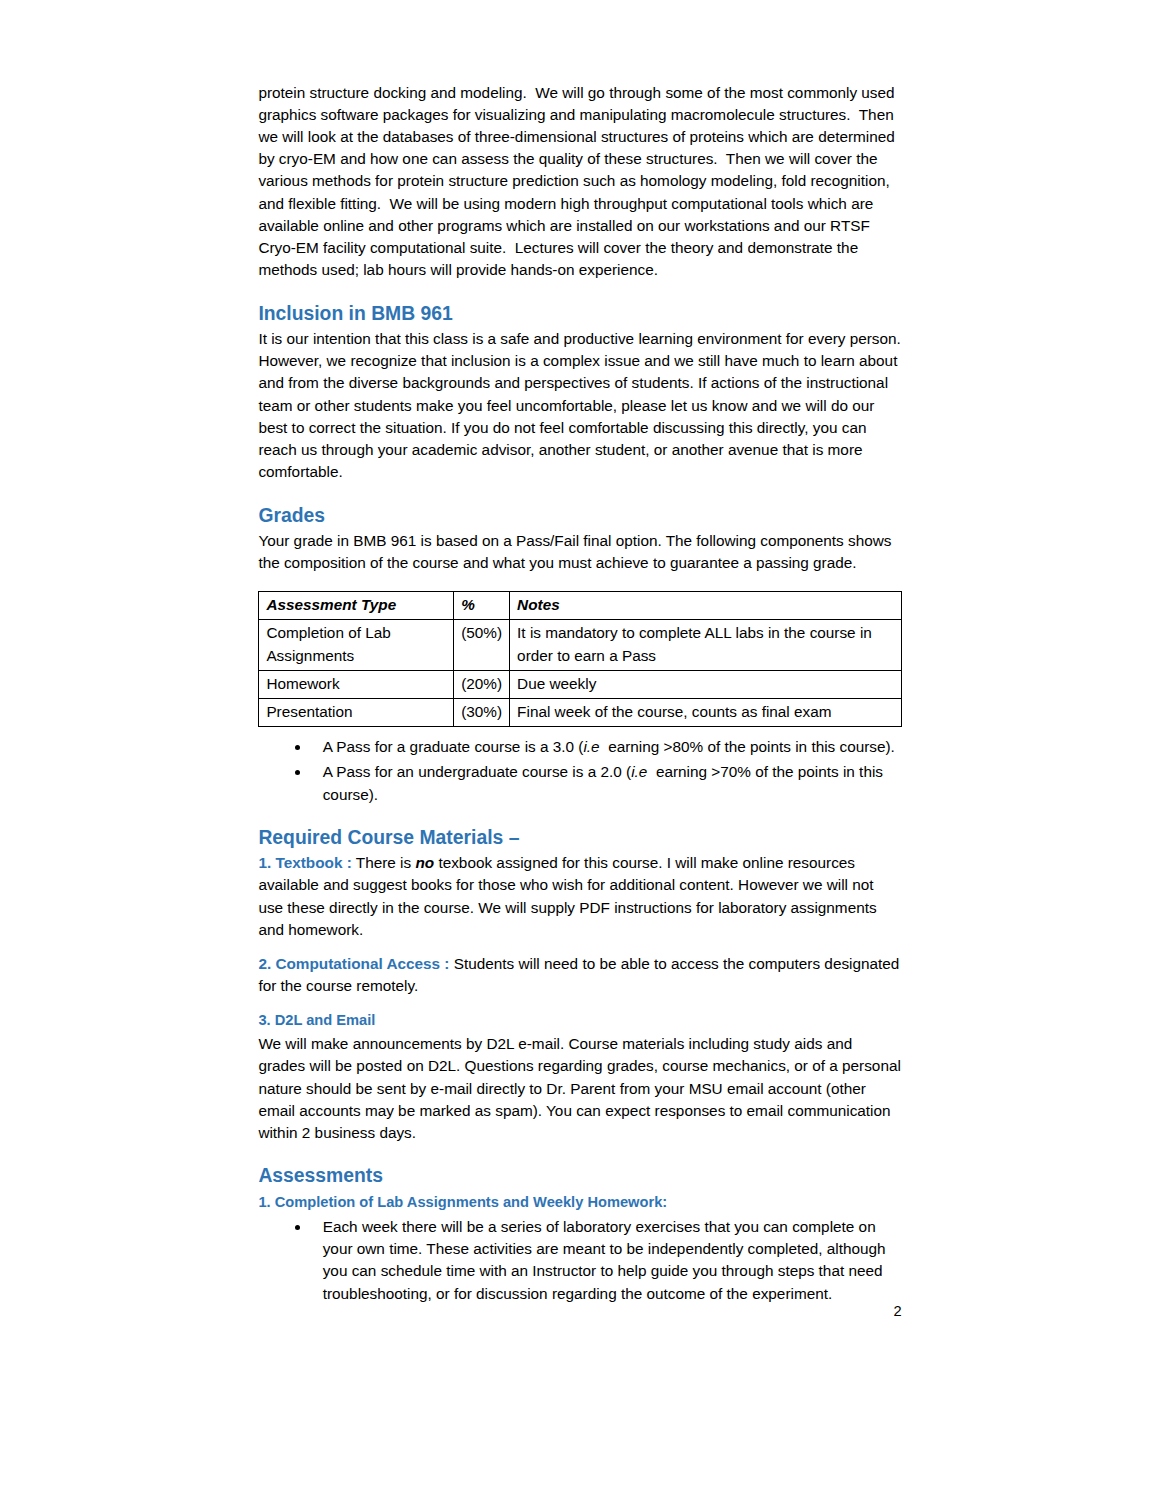protein structure docking and modeling. We will go through some of the most commonly used graphics software packages for visualizing and manipulating macromolecule structures. Then we will look at the databases of three-dimensional structures of proteins which are determined by cryo-EM and how one can assess the quality of these structures. Then we will cover the various methods for protein structure prediction such as homology modeling, fold recognition, and flexible fitting. We will be using modern high throughput computational tools which are available online and other programs which are installed on our workstations and our RTSF Cryo-EM facility computational suite. Lectures will cover the theory and demonstrate the methods used; lab hours will provide hands-on experience.
Inclusion in BMB 961
It is our intention that this class is a safe and productive learning environment for every person. However, we recognize that inclusion is a complex issue and we still have much to learn about and from the diverse backgrounds and perspectives of students. If actions of the instructional team or other students make you feel uncomfortable, please let us know and we will do our best to correct the situation. If you do not feel comfortable discussing this directly, you can reach us through your academic advisor, another student, or another avenue that is more comfortable.
Grades
Your grade in BMB 961 is based on a Pass/Fail final option. The following components shows the composition of the course and what you must achieve to guarantee a passing grade.
| Assessment Type | % | Notes |
| --- | --- | --- |
| Completion of Lab Assignments | (50%) | It is mandatory to complete ALL labs in the course in order to earn a Pass |
| Homework | (20%) | Due weekly |
| Presentation | (30%) | Final week of the course, counts as final exam |
A Pass for a graduate course is a 3.0 (i.e earning >80% of the points in this course).
A Pass for an undergraduate course is a 2.0 (i.e earning >70% of the points in this course).
Required Course Materials –
1. Textbook : There is no texbook assigned for this course. I will make online resources available and suggest books for those who wish for additional content. However we will not use these directly in the course. We will supply PDF instructions for laboratory assignments and homework.
2. Computational Access : Students will need to be able to access the computers designated for the course remotely.
3. D2L and Email
We will make announcements by D2L e-mail. Course materials including study aids and grades will be posted on D2L. Questions regarding grades, course mechanics, or of a personal nature should be sent by e-mail directly to Dr. Parent from your MSU email account (other email accounts may be marked as spam). You can expect responses to email communication within 2 business days.
Assessments
1. Completion of Lab Assignments and Weekly Homework:
Each week there will be a series of laboratory exercises that you can complete on your own time. These activities are meant to be independently completed, although you can schedule time with an Instructor to help guide you through steps that need troubleshooting, or for discussion regarding the outcome of the experiment.
2